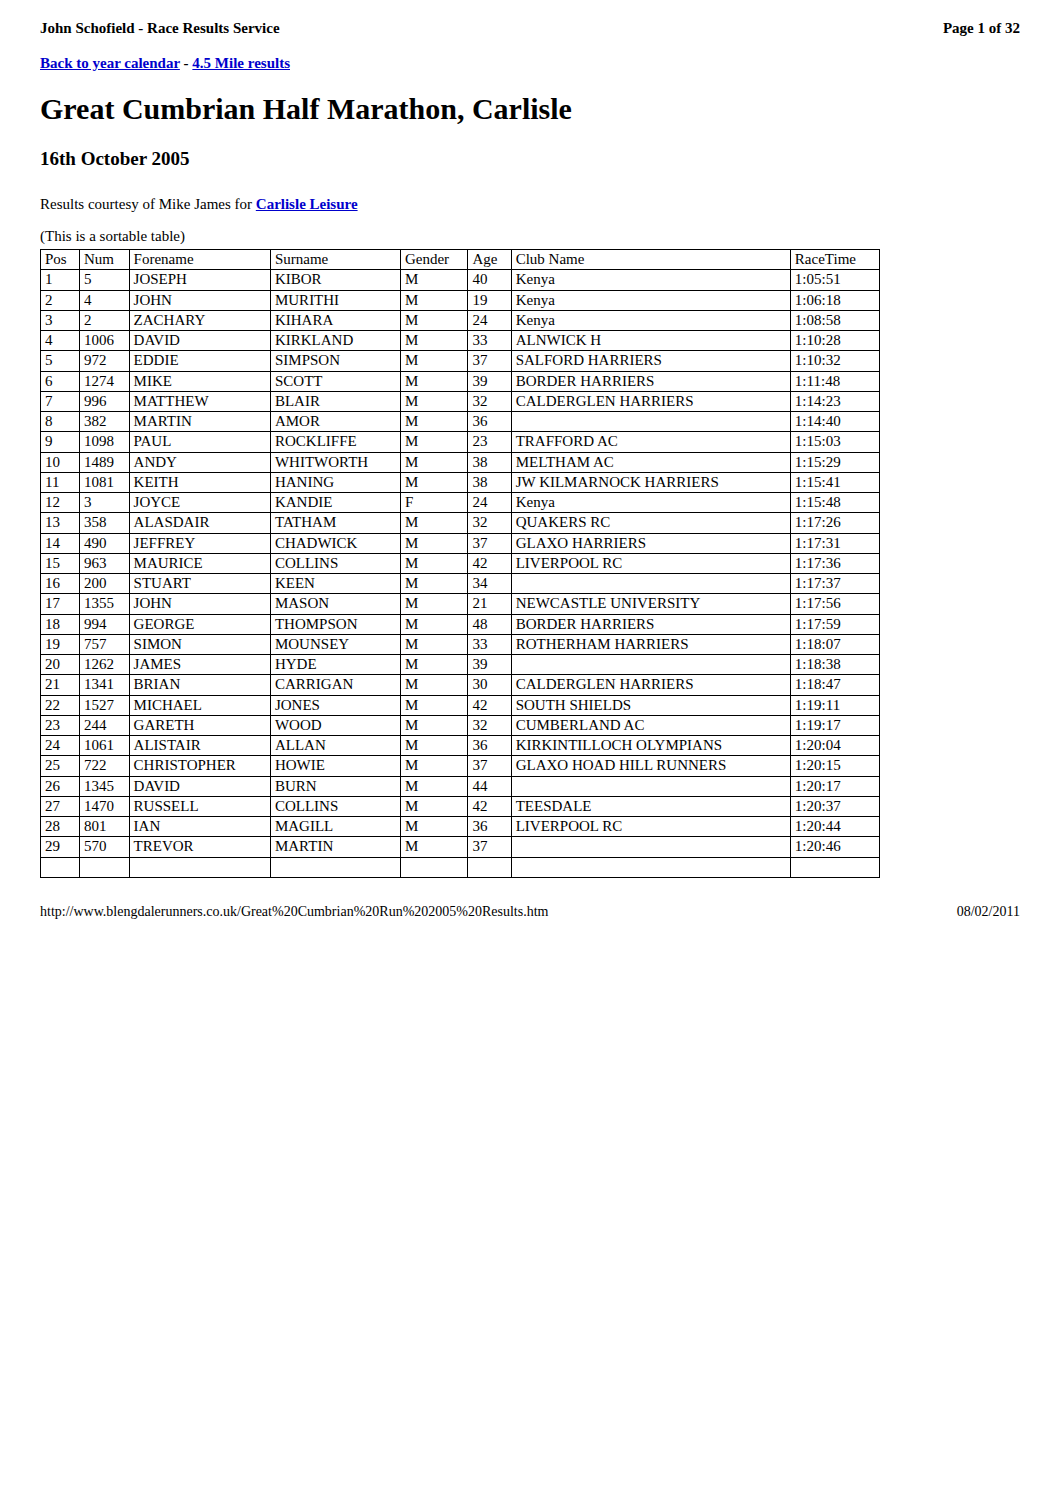John Schofield - Race Results Service Page 1 of 32
Back to year calendar - 4.5 Mile results
Great Cumbrian Half Marathon, Carlisle
16th October 2005
Results courtesy of Mike James for Carlisle Leisure
(This is a sortable table)
| Pos | Num | Forename | Surname | Gender | Age | Club Name | RaceTime |
| --- | --- | --- | --- | --- | --- | --- | --- |
| 1 | 5 | JOSEPH | KIBOR | M | 40 | Kenya | 1:05:51 |
| 2 | 4 | JOHN | MURITHI | M | 19 | Kenya | 1:06:18 |
| 3 | 2 | ZACHARY | KIHARA | M | 24 | Kenya | 1:08:58 |
| 4 | 1006 | DAVID | KIRKLAND | M | 33 | ALNWICK H | 1:10:28 |
| 5 | 972 | EDDIE | SIMPSON | M | 37 | SALFORD HARRIERS | 1:10:32 |
| 6 | 1274 | MIKE | SCOTT | M | 39 | BORDER HARRIERS | 1:11:48 |
| 7 | 996 | MATTHEW | BLAIR | M | 32 | CALDERGLEN HARRIERS | 1:14:23 |
| 8 | 382 | MARTIN | AMOR | M | 36 | | 1:14:40 |
| 9 | 1098 | PAUL | ROCKLIFFE | M | 23 | TRAFFORD AC | 1:15:03 |
| 10 | 1489 | ANDY | WHITWORTH | M | 38 | MELTHAM AC | 1:15:29 |
| 11 | 1081 | KEITH | HANING | M | 38 | JW KILMARNOCK HARRIERS | 1:15:41 |
| 12 | 3 | JOYCE | KANDIE | F | 24 | Kenya | 1:15:48 |
| 13 | 358 | ALASDAIR | TATHAM | M | 32 | QUAKERS RC | 1:17:26 |
| 14 | 490 | JEFFREY | CHADWICK | M | 37 | GLAXO HARRIERS | 1:17:31 |
| 15 | 963 | MAURICE | COLLINS | M | 42 | LIVERPOOL RC | 1:17:36 |
| 16 | 200 | STUART | KEEN | M | 34 | | 1:17:37 |
| 17 | 1355 | JOHN | MASON | M | 21 | NEWCASTLE UNIVERSITY | 1:17:56 |
| 18 | 994 | GEORGE | THOMPSON | M | 48 | BORDER HARRIERS | 1:17:59 |
| 19 | 757 | SIMON | MOUNSEY | M | 33 | ROTHERHAM HARRIERS | 1:18:07 |
| 20 | 1262 | JAMES | HYDE | M | 39 | | 1:18:38 |
| 21 | 1341 | BRIAN | CARRIGAN | M | 30 | CALDERGLEN HARRIERS | 1:18:47 |
| 22 | 1527 | MICHAEL | JONES | M | 42 | SOUTH SHIELDS | 1:19:11 |
| 23 | 244 | GARETH | WOOD | M | 32 | CUMBERLAND AC | 1:19:17 |
| 24 | 1061 | ALISTAIR | ALLAN | M | 36 | KIRKINTILLOCH OLYMPIANS | 1:20:04 |
| 25 | 722 | CHRISTOPHER | HOWIE | M | 37 | GLAXO HOAD HILL RUNNERS | 1:20:15 |
| 26 | 1345 | DAVID | BURN | M | 44 | | 1:20:17 |
| 27 | 1470 | RUSSELL | COLLINS | M | 42 | TEESDALE | 1:20:37 |
| 28 | 801 | IAN | MAGILL | M | 36 | LIVERPOOL RC | 1:20:44 |
| 29 | 570 | TREVOR | MARTIN | M | 37 | | 1:20:46 |
http://www.blengdalerunners.co.uk/Great%20Cumbrian%20Run%202005%20Results.htm 08/02/2011